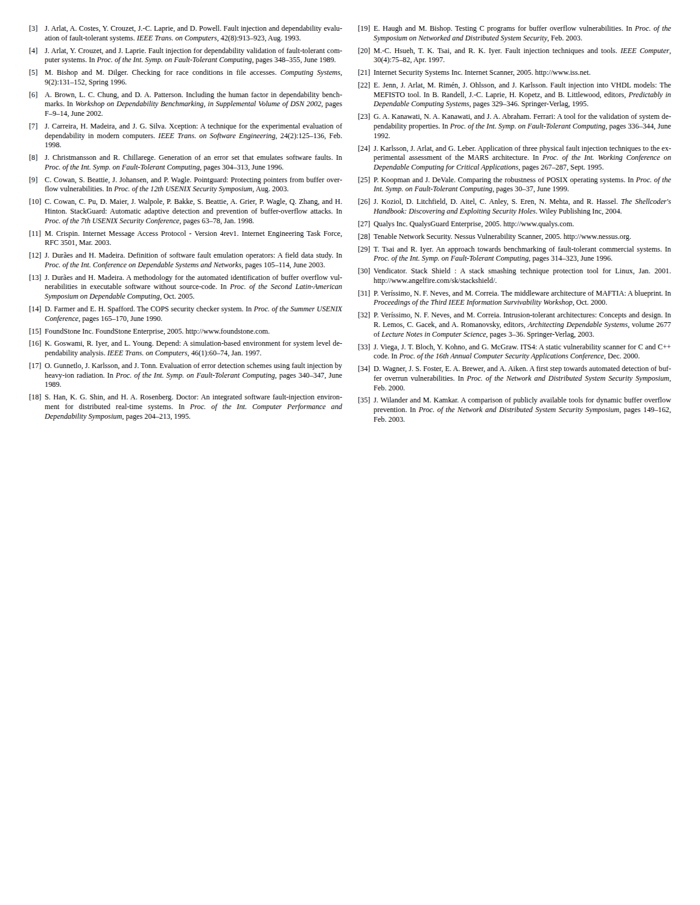[3] J. Arlat, A. Costes, Y. Crouzet, J.-C. Laprie, and D. Powell. Fault injection and dependability evaluation of fault-tolerant systems. IEEE Trans. on Computers, 42(8):913–923, Aug. 1993.
[4] J. Arlat, Y. Crouzet, and J. Laprie. Fault injection for dependability validation of fault-tolerant computer systems. In Proc. of the Int. Symp. on Fault-Tolerant Computing, pages 348–355, June 1989.
[5] M. Bishop and M. Dilger. Checking for race conditions in file accesses. Computing Systems, 9(2):131–152, Spring 1996.
[6] A. Brown, L. C. Chung, and D. A. Patterson. Including the human factor in dependability benchmarks. In Workshop on Dependability Benchmarking, in Supplemental Volume of DSN 2002, pages F–9–14, June 2002.
[7] J. Carreira, H. Madeira, and J. G. Silva. Xception: A technique for the experimental evaluation of dependability in modern computers. IEEE Trans. on Software Engineering, 24(2):125–136, Feb. 1998.
[8] J. Christmansson and R. Chillarege. Generation of an error set that emulates software faults. In Proc. of the Int. Symp. on Fault-Tolerant Computing, pages 304–313, June 1996.
[9] C. Cowan, S. Beattie, J. Johansen, and P. Wagle. Pointguard: Protecting pointers from buffer overflow vulnerabilities. In Proc. of the 12th USENIX Security Symposium, Aug. 2003.
[10] C. Cowan, C. Pu, D. Maier, J. Walpole, P. Bakke, S. Beattie, A. Grier, P. Wagle, Q. Zhang, and H. Hinton. StackGuard: Automatic adaptive detection and prevention of buffer-overflow attacks. In Proc. of the 7th USENIX Security Conference, pages 63–78, Jan. 1998.
[11] M. Crispin. Internet Message Access Protocol - Version 4rev1. Internet Engineering Task Force, RFC 3501, Mar. 2003.
[12] J. Durães and H. Madeira. Definition of software fault emulation operators: A field data study. In Proc. of the Int. Conference on Dependable Systems and Networks, pages 105–114, June 2003.
[13] J. Durães and H. Madeira. A methodology for the automated identification of buffer overflow vulnerabilities in executable software without source-code. In Proc. of the Second Latin-American Symposium on Dependable Computing, Oct. 2005.
[14] D. Farmer and E. H. Spafford. The COPS security checker system. In Proc. of the Summer USENIX Conference, pages 165–170, June 1990.
[15] FoundStone Inc. FoundStone Enterprise, 2005. http://www.foundstone.com.
[16] K. Goswami, R. Iyer, and L. Young. Depend: A simulation-based environment for system level dependability analysis. IEEE Trans. on Computers, 46(1):60–74, Jan. 1997.
[17] O. Gunnetlo, J. Karlsson, and J. Tonn. Evaluation of error detection schemes using fault injection by heavy-ion radiation. In Proc. of the Int. Symp. on Fault-Tolerant Computing, pages 340–347, June 1989.
[18] S. Han, K. G. Shin, and H. A. Rosenberg. Doctor: An integrated software fault-injection environment for distributed real-time systems. In Proc. of the Int. Computer Performance and Dependability Symposium, pages 204–213, 1995.
[19] E. Haugh and M. Bishop. Testing C programs for buffer overflow vulnerabilities. In Proc. of the Symposium on Networked and Distributed System Security, Feb. 2003.
[20] M.-C. Hsueh, T. K. Tsai, and R. K. Iyer. Fault injection techniques and tools. IEEE Computer, 30(4):75–82, Apr. 1997.
[21] Internet Security Systems Inc. Internet Scanner, 2005. http://www.iss.net.
[22] E. Jenn, J. Arlat, M. Rimén, J. Ohlsson, and J. Karlsson. Fault injection into VHDL models: The MEFISTO tool. In B. Randell, J.-C. Laprie, H. Kopetz, and B. Littlewood, editors, Predictably in Dependable Computing Systems, pages 329–346. Springer-Verlag, 1995.
[23] G. A. Kanawati, N. A. Kanawati, and J. A. Abraham. Ferrari: A tool for the validation of system dependability properties. In Proc. of the Int. Symp. on Fault-Tolerant Computing, pages 336–344, June 1992.
[24] J. Karlsson, J. Arlat, and G. Leber. Application of three physical fault injection techniques to the experimental assessment of the MARS architecture. In Proc. of the Int. Working Conference on Dependable Computing for Critical Applications, pages 267–287, Sept. 1995.
[25] P. Koopman and J. DeVale. Comparing the robustness of POSIX operating systems. In Proc. of the Int. Symp. on Fault-Tolerant Computing, pages 30–37, June 1999.
[26] J. Koziol, D. Litchfield, D. Aitel, C. Anley, S. Eren, N. Mehta, and R. Hassel. The Shellcoder's Handbook: Discovering and Exploiting Security Holes. Wiley Publishing Inc, 2004.
[27] Qualys Inc. QualysGuard Enterprise, 2005. http://www.qualys.com.
[28] Tenable Network Security. Nessus Vulnerability Scanner, 2005. http://www.nessus.org.
[29] T. Tsai and R. Iyer. An approach towards benchmarking of fault-tolerant commercial systems. In Proc. of the Int. Symp. on Fault-Tolerant Computing, pages 314–323, June 1996.
[30] Vendicator. Stack Shield : A stack smashing technique protection tool for Linux, Jan. 2001. http://www.angelfire.com/sk/stackshield/.
[31] P. Veríssimo, N. F. Neves, and M. Correia. The middleware architecture of MAFTIA: A blueprint. In Proceedings of the Third IEEE Information Survivability Workshop, Oct. 2000.
[32] P. Veríssimo, N. F. Neves, and M. Correia. Intrusion-tolerant architectures: Concepts and design. In R. Lemos, C. Gacek, and A. Romanovsky, editors, Architecting Dependable Systems, volume 2677 of Lecture Notes in Computer Science, pages 3–36. Springer-Verlag, 2003.
[33] J. Viega, J. T. Bloch, Y. Kohno, and G. McGraw. ITS4: A static vulnerability scanner for C and C++ code. In Proc. of the 16th Annual Computer Security Applications Conference, Dec. 2000.
[34] D. Wagner, J. S. Foster, E. A. Brewer, and A. Aiken. A first step towards automated detection of buffer overrun vulnerabilities. In Proc. of the Network and Distributed System Security Symposium, Feb. 2000.
[35] J. Wilander and M. Kamkar. A comparison of publicly available tools for dynamic buffer overflow prevention. In Proc. of the Network and Distributed System Security Symposium, pages 149–162, Feb. 2003.